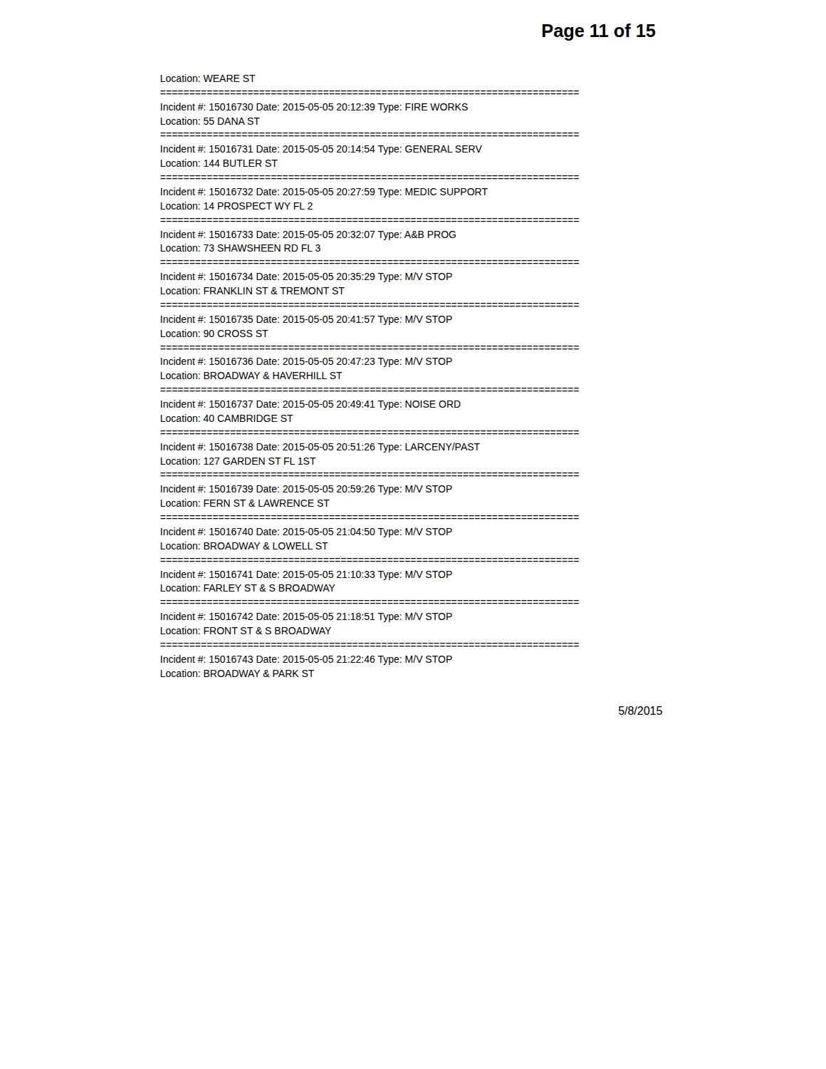Page 11 of 15
Location: WEARE ST
========================================================================
Incident #: 15016730 Date: 2015-05-05 20:12:39 Type: FIRE WORKS
Location: 55 DANA ST
========================================================================
Incident #: 15016731 Date: 2015-05-05 20:14:54 Type: GENERAL SERV
Location: 144 BUTLER ST
========================================================================
Incident #: 15016732 Date: 2015-05-05 20:27:59 Type: MEDIC SUPPORT
Location: 14 PROSPECT WY FL 2
========================================================================
Incident #: 15016733 Date: 2015-05-05 20:32:07 Type: A&B PROG
Location: 73 SHAWSHEEN RD FL 3
========================================================================
Incident #: 15016734 Date: 2015-05-05 20:35:29 Type: M/V STOP
Location: FRANKLIN ST & TREMONT ST
========================================================================
Incident #: 15016735 Date: 2015-05-05 20:41:57 Type: M/V STOP
Location: 90 CROSS ST
========================================================================
Incident #: 15016736 Date: 2015-05-05 20:47:23 Type: M/V STOP
Location: BROADWAY & HAVERHILL ST
========================================================================
Incident #: 15016737 Date: 2015-05-05 20:49:41 Type: NOISE ORD
Location: 40 CAMBRIDGE ST
========================================================================
Incident #: 15016738 Date: 2015-05-05 20:51:26 Type: LARCENY/PAST
Location: 127 GARDEN ST FL 1ST
========================================================================
Incident #: 15016739 Date: 2015-05-05 20:59:26 Type: M/V STOP
Location: FERN ST & LAWRENCE ST
========================================================================
Incident #: 15016740 Date: 2015-05-05 21:04:50 Type: M/V STOP
Location: BROADWAY & LOWELL ST
========================================================================
Incident #: 15016741 Date: 2015-05-05 21:10:33 Type: M/V STOP
Location: FARLEY ST & S BROADWAY
========================================================================
Incident #: 15016742 Date: 2015-05-05 21:18:51 Type: M/V STOP
Location: FRONT ST & S BROADWAY
========================================================================
Incident #: 15016743 Date: 2015-05-05 21:22:46 Type: M/V STOP
Location: BROADWAY & PARK ST
5/8/2015